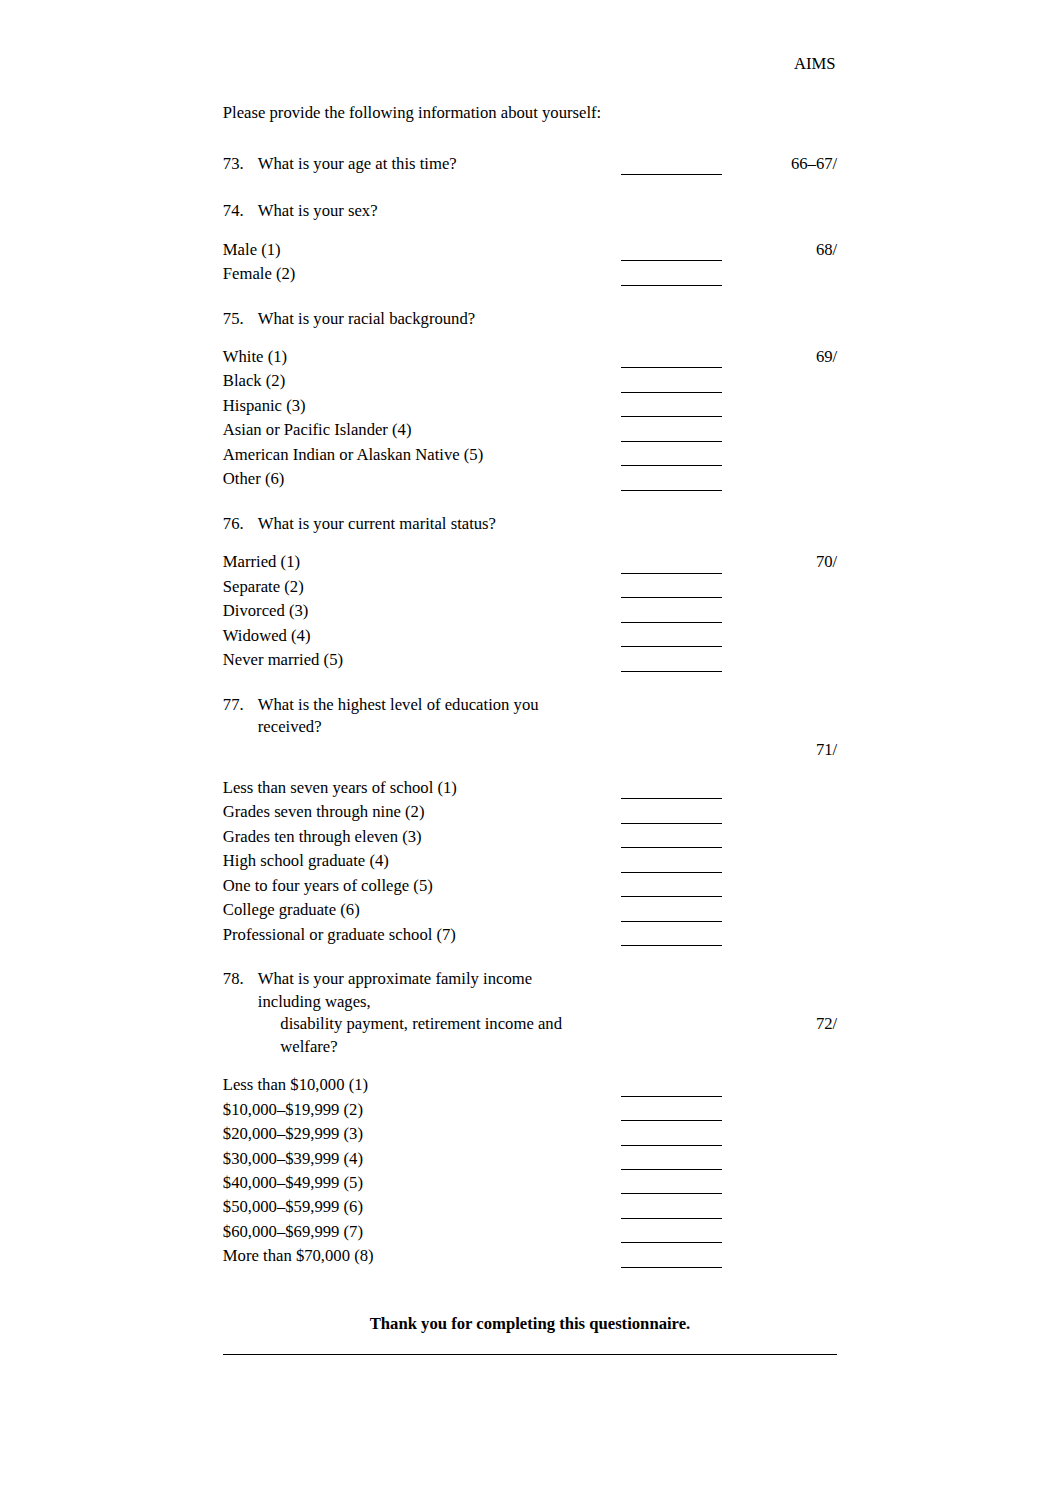AIMS
Please provide the following information about yourself:
| 73. | What is your age at this time? | | 66–67/ |
| 74. | What is your sex? | | |
| Male (1) | | 68/ |
| Female (2) | | |
| 75. | What is your racial background? | | |
| White (1) | | 69/ |
| Black (2) | | |
| Hispanic (3) | | |
| Asian or Pacific Islander (4) | | |
| American Indian or Alaskan Native (5) | | |
| Other (6) | | |
| 76. | What is your current marital status? | | |
| Married (1) | | 70/ |
| Separate (2) | | |
| Divorced (3) | | |
| Widowed (4) | | |
| Never married (5) | | |
| 77. | What is the highest level of education you received? | | |
| | | | 71/ |
| Less than seven years of school (1) | | |
| Grades seven through nine (2) | | |
| Grades ten through eleven (3) | | |
| High school graduate (4) | | |
| One to four years of college (5) | | |
| College graduate (6) | | |
| Professional or graduate school (7) | | |
| 78. | What is your approximate family income including wages, | | |
| | disability payment, retirement income and welfare? | | 72/ |
| Less than $10,000 (1) | | |
| $10,000–$19,999 (2) | | |
| $20,000–$29,999 (3) | | |
| $30,000–$39,999 (4) | | |
| $40,000–$49,999 (5) | | |
| $50,000–$59,999 (6) | | |
| $60,000–$69,999 (7) | | |
| More than $70,000 (8) | | |
Thank you for completing this questionnaire.